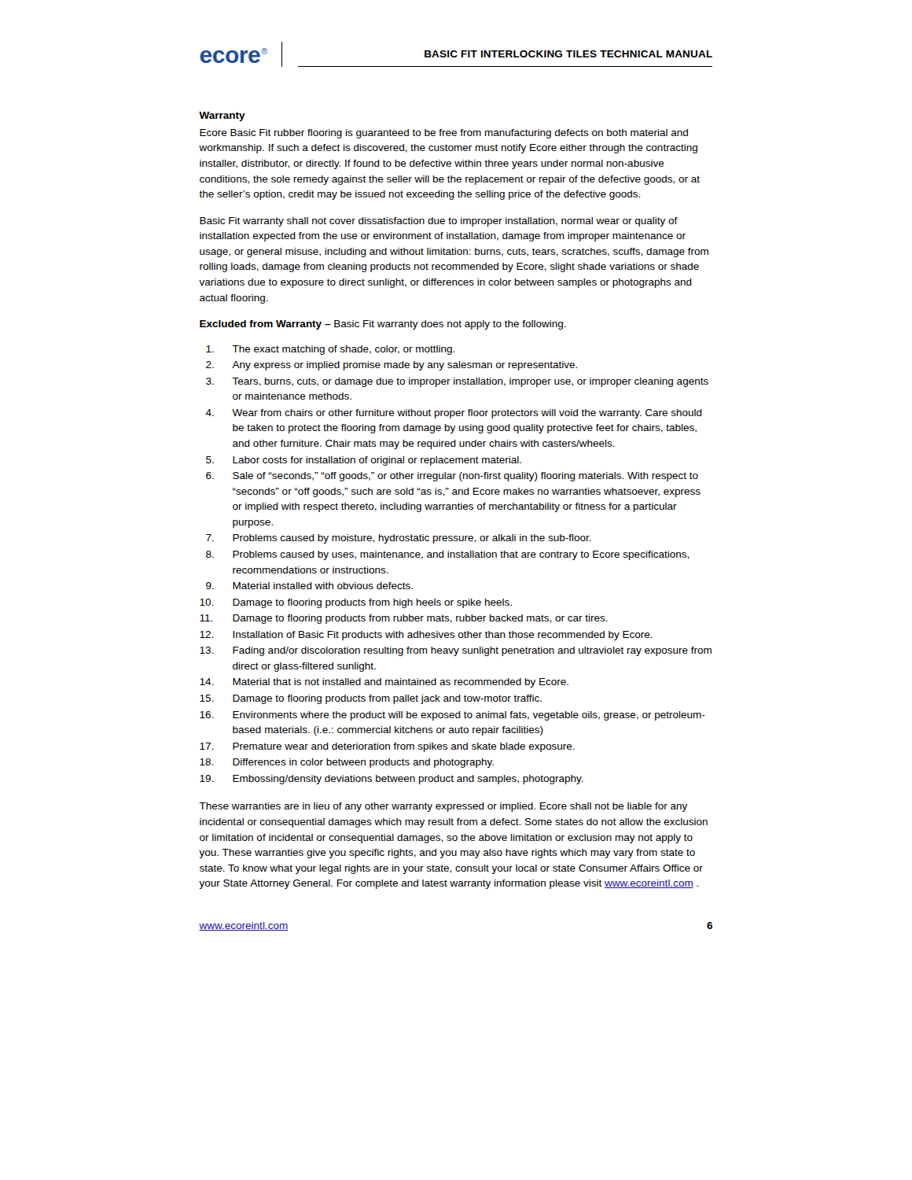ecore®
BASIC FIT INTERLOCKING TILES TECHNICAL MANUAL
Warranty
Ecore Basic Fit rubber flooring is guaranteed to be free from manufacturing defects on both material and workmanship. If such a defect is discovered, the customer must notify Ecore either through the contracting installer, distributor, or directly. If found to be defective within three years under normal non-abusive conditions, the sole remedy against the seller will be the replacement or repair of the defective goods, or at the seller’s option, credit may be issued not exceeding the selling price of the defective goods.
Basic Fit warranty shall not cover dissatisfaction due to improper installation, normal wear or quality of installation expected from the use or environment of installation, damage from improper maintenance or usage, or general misuse, including and without limitation: burns, cuts, tears, scratches, scuffs, damage from rolling loads, damage from cleaning products not recommended by Ecore, slight shade variations or shade variations due to exposure to direct sunlight, or differences in color between samples or photographs and actual flooring.
Excluded from Warranty – Basic Fit warranty does not apply to the following.
The exact matching of shade, color, or mottling.
Any express or implied promise made by any salesman or representative.
Tears, burns, cuts, or damage due to improper installation, improper use, or improper cleaning agents or maintenance methods.
Wear from chairs or other furniture without proper floor protectors will void the warranty. Care should be taken to protect the flooring from damage by using good quality protective feet for chairs, tables, and other furniture. Chair mats may be required under chairs with casters/wheels.
Labor costs for installation of original or replacement material.
Sale of “seconds,” “off goods,” or other irregular (non-first quality) flooring materials. With respect to “seconds” or “off goods,” such are sold “as is,” and Ecore makes no warranties whatsoever, express or implied with respect thereto, including warranties of merchantability or fitness for a particular purpose.
Problems caused by moisture, hydrostatic pressure, or alkali in the sub-floor.
Problems caused by uses, maintenance, and installation that are contrary to Ecore specifications, recommendations or instructions.
Material installed with obvious defects.
Damage to flooring products from high heels or spike heels.
Damage to flooring products from rubber mats, rubber backed mats, or car tires.
Installation of Basic Fit products with adhesives other than those recommended by Ecore.
Fading and/or discoloration resulting from heavy sunlight penetration and ultraviolet ray exposure from direct or glass-filtered sunlight.
Material that is not installed and maintained as recommended by Ecore.
Damage to flooring products from pallet jack and tow-motor traffic.
Environments where the product will be exposed to animal fats, vegetable oils, grease, or petroleum-based materials. (i.e.: commercial kitchens or auto repair facilities)
Premature wear and deterioration from spikes and skate blade exposure.
Differences in color between products and photography.
Embossing/density deviations between product and samples, photography.
These warranties are in lieu of any other warranty expressed or implied. Ecore shall not be liable for any incidental or consequential damages which may result from a defect. Some states do not allow the exclusion or limitation of incidental or consequential damages, so the above limitation or exclusion may not apply to you. These warranties give you specific rights, and you may also have rights which may vary from state to state. To know what your legal rights are in your state, consult your local or state Consumer Affairs Office or your State Attorney General. For complete and latest warranty information please visit www.ecoreintl.com .
www.ecoreintl.com
6